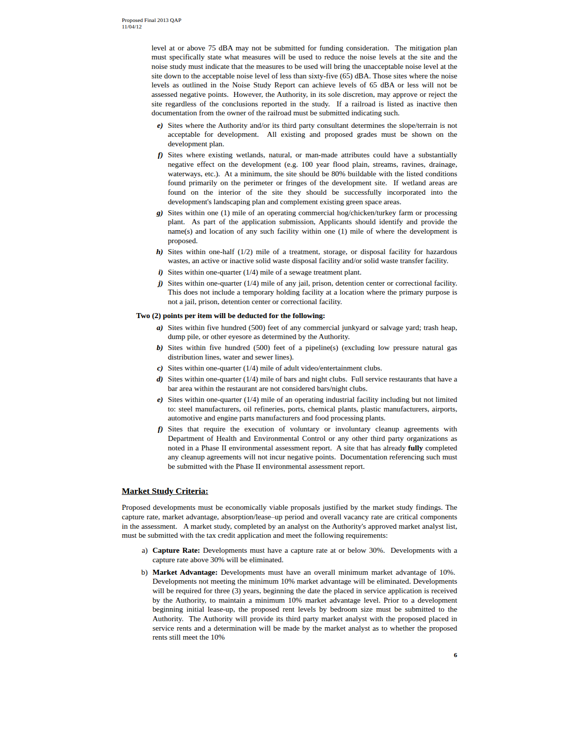Proposed Final 2013 QAP
11/04/12
level at or above 75 dBA may not be submitted for funding consideration. The mitigation plan must specifically state what measures will be used to reduce the noise levels at the site and the noise study must indicate that the measures to be used will bring the unacceptable noise level at the site down to the acceptable noise level of less than sixty-five (65) dBA. Those sites where the noise levels as outlined in the Noise Study Report can achieve levels of 65 dBA or less will not be assessed negative points. However, the Authority, in its sole discretion, may approve or reject the site regardless of the conclusions reported in the study. If a railroad is listed as inactive then documentation from the owner of the railroad must be submitted indicating such.
e) Sites where the Authority and/or its third party consultant determines the slope/terrain is not acceptable for development. All existing and proposed grades must be shown on the development plan.
f) Sites where existing wetlands, natural, or man-made attributes could have a substantially negative effect on the development (e.g. 100 year flood plain, streams, ravines, drainage, waterways, etc.). At a minimum, the site should be 80% buildable with the listed conditions found primarily on the perimeter or fringes of the development site. If wetland areas are found on the interior of the site they should be successfully incorporated into the development's landscaping plan and complement existing green space areas.
g) Sites within one (1) mile of an operating commercial hog/chicken/turkey farm or processing plant. As part of the application submission, Applicants should identify and provide the name(s) and location of any such facility within one (1) mile of where the development is proposed.
h) Sites within one-half (1/2) mile of a treatment, storage, or disposal facility for hazardous wastes, an active or inactive solid waste disposal facility and/or solid waste transfer facility.
i) Sites within one-quarter (1/4) mile of a sewage treatment plant.
j) Sites within one-quarter (1/4) mile of any jail, prison, detention center or correctional facility. This does not include a temporary holding facility at a location where the primary purpose is not a jail, prison, detention center or correctional facility.
Two (2) points per item will be deducted for the following:
a) Sites within five hundred (500) feet of any commercial junkyard or salvage yard; trash heap, dump pile, or other eyesore as determined by the Authority.
b) Sites within five hundred (500) feet of a pipeline(s) (excluding low pressure natural gas distribution lines, water and sewer lines).
c) Sites within one-quarter (1/4) mile of adult video/entertainment clubs.
d) Sites within one-quarter (1/4) mile of bars and night clubs. Full service restaurants that have a bar area within the restaurant are not considered bars/night clubs.
e) Sites within one-quarter (1/4) mile of an operating industrial facility including but not limited to: steel manufacturers, oil refineries, ports, chemical plants, plastic manufacturers, airports, automotive and engine parts manufacturers and food processing plants.
f) Sites that require the execution of voluntary or involuntary cleanup agreements with Department of Health and Environmental Control or any other third party organizations as noted in a Phase II environmental assessment report. A site that has already fully completed any cleanup agreements will not incur negative points. Documentation referencing such must be submitted with the Phase II environmental assessment report.
Market Study Criteria:
Proposed developments must be economically viable proposals justified by the market study findings. The capture rate, market advantage, absorption/lease–up period and overall vacancy rate are critical components in the assessment. A market study, completed by an analyst on the Authority's approved market analyst list, must be submitted with the tax credit application and meet the following requirements:
a) Capture Rate: Developments must have a capture rate at or below 30%. Developments with a capture rate above 30% will be eliminated.
b) Market Advantage: Developments must have an overall minimum market advantage of 10%. Developments not meeting the minimum 10% market advantage will be eliminated. Developments will be required for three (3) years, beginning the date the placed in service application is received by the Authority, to maintain a minimum 10% market advantage level. Prior to a development beginning initial lease-up, the proposed rent levels by bedroom size must be submitted to the Authority. The Authority will provide its third party market analyst with the proposed placed in service rents and a determination will be made by the market analyst as to whether the proposed rents still meet the 10%
6